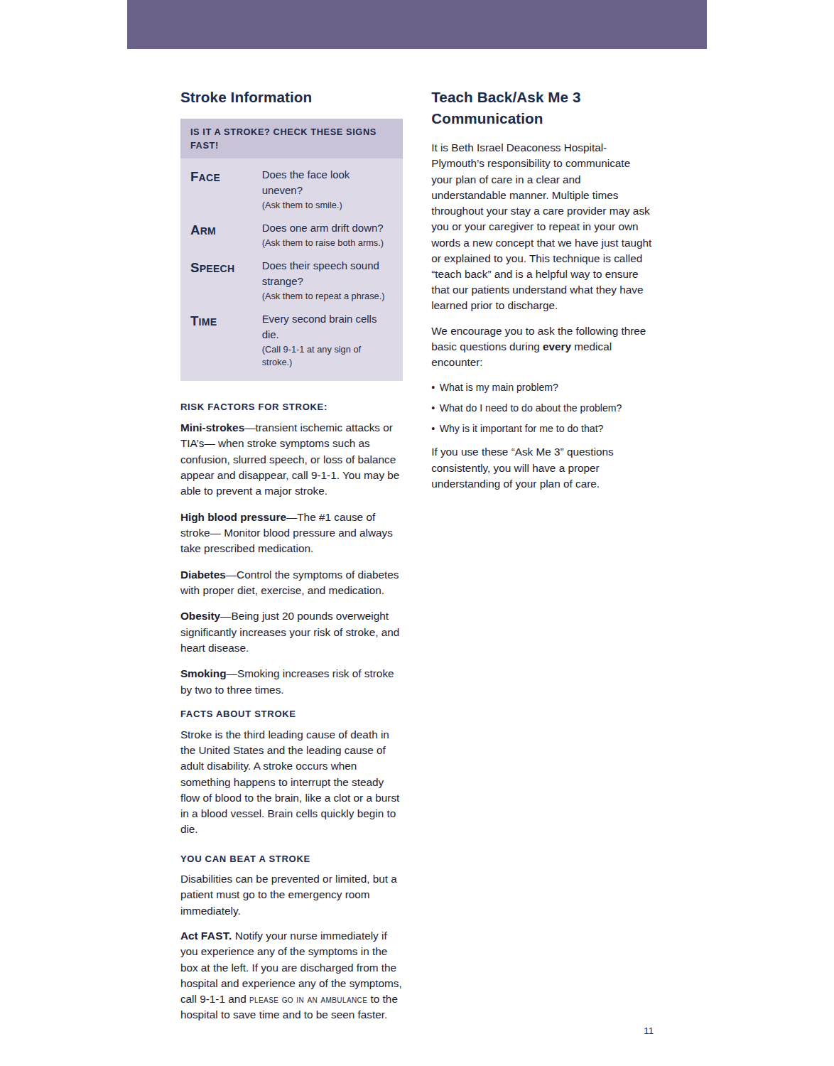Stroke Information
IS IT A STROKE? CHECK THESE SIGNS FAST!
| F ACE | Does the face look uneven? (Ask them to smile.) |
| A RM | Does one arm drift down? (Ask them to raise both arms.) |
| S PEECH | Does their speech sound strange? (Ask them to repeat a phrase.) |
| T IME | Every second brain cells die. (Call 9-1-1 at any sign of stroke.) |
Risk Factors for Stroke:
Mini-strokes—transient ischemic attacks or TIA’s— when stroke symptoms such as confusion, slurred speech, or loss of balance appear and disappear, call 9-1-1. You may be able to prevent a major stroke.
High blood pressure—The #1 cause of stroke— Monitor blood pressure and always take prescribed medication.
Diabetes—Control the symptoms of diabetes with proper diet, exercise, and medication.
Obesity—Being just 20 pounds overweight significantly increases your risk of stroke, and heart disease.
Smoking—Smoking increases risk of stroke by two to three times.
Facts About Stroke
Stroke is the third leading cause of death in the United States and the leading cause of adult disability. A stroke occurs when something happens to interrupt the steady flow of blood to the brain, like a clot or a burst in a blood vessel. Brain cells quickly begin to die.
You Can Beat a Stroke
Disabilities can be prevented or limited, but a patient must go to the emergency room immediately.
Act FAST. Notify your nurse immediately if you experience any of the symptoms in the box at the left. If you are discharged from the hospital and experience any of the symptoms, call 9-1-1 and please go in an ambulance to the hospital to save time and to be seen faster.
Teach Back/Ask Me 3 Communication
It is Beth Israel Deaconess Hospital-Plymouth’s responsibility to communicate your plan of care in a clear and understandable manner. Multiple times throughout your stay a care provider may ask you or your caregiver to repeat in your own words a new concept that we have just taught or explained to you. This technique is called “teach back” and is a helpful way to ensure that our patients understand what they have learned prior to discharge.
We encourage you to ask the following three basic questions during every medical encounter:
What is my main problem?
What do I need to do about the problem?
Why is it important for me to do that?
If you use these “Ask Me 3” questions consistently, you will have a proper understanding of your plan of care.
11